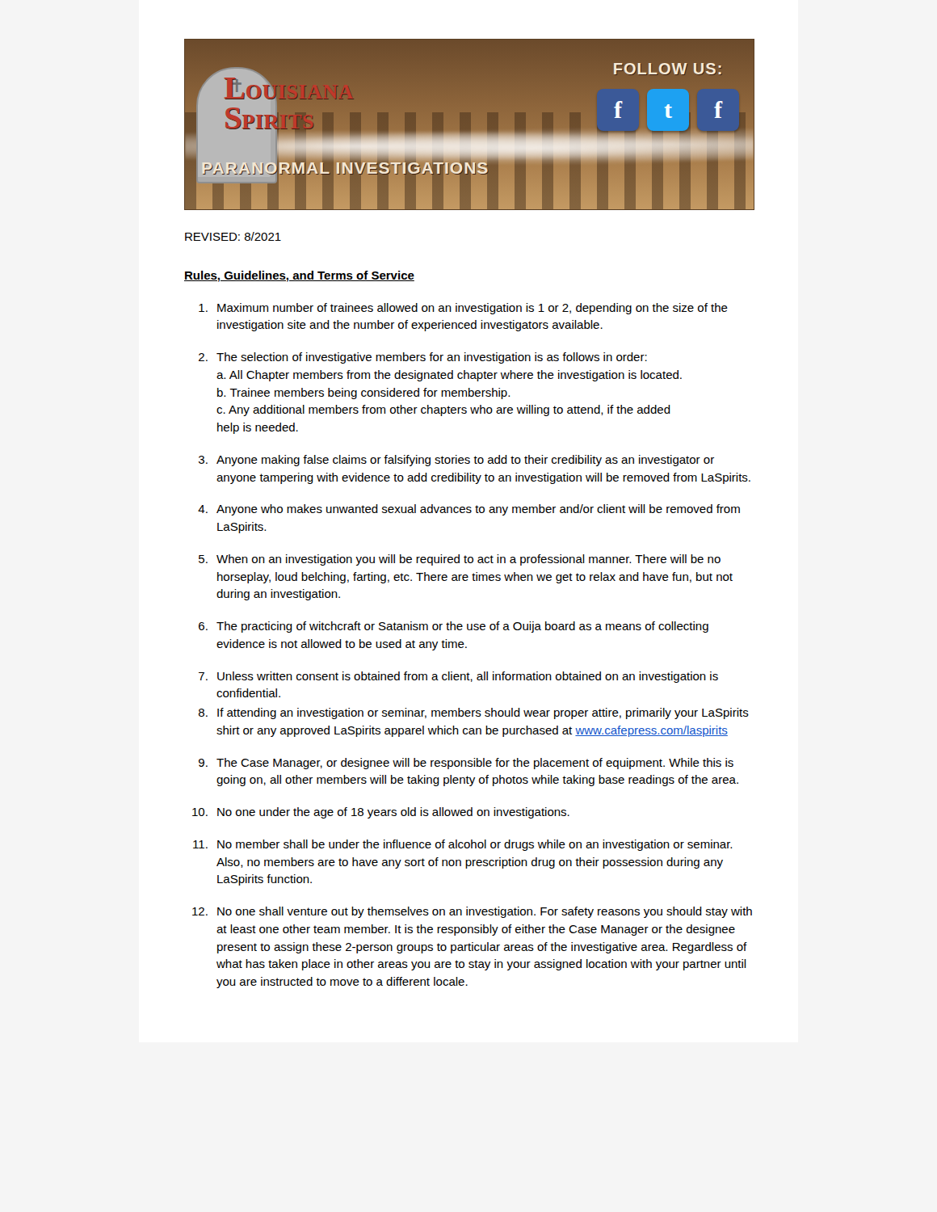LOUISIANA SPIRITS
PARANORMAL INVESTIGATIONS
FOLLOW US:
f t f
REVISED: 8/2021
Rules, Guidelines, and Terms of Service
Maximum number of trainees allowed on an investigation is 1 or 2, depending on the size of the investigation site and the number of experienced investigators available.
The selection of investigative members for an investigation is as follows in order: a. All Chapter members from the designated chapter where the investigation is located. b. Trainee members being considered for membership. c. Any additional members from other chapters who are willing to attend, if the added help is needed.
Anyone making false claims or falsifying stories to add to their credibility as an investigator or anyone tampering with evidence to add credibility to an investigation will be removed from LaSpirits.
Anyone who makes unwanted sexual advances to any member and/or client will be removed from LaSpirits.
When on an investigation you will be required to act in a professional manner. There will be no horseplay, loud belching, farting, etc. There are times when we get to relax and have fun, but not during an investigation.
The practicing of witchcraft or Satanism or the use of a Ouija board as a means of collecting evidence is not allowed to be used at any time.
Unless written consent is obtained from a client, all information obtained on an investigation is confidential.
If attending an investigation or seminar, members should wear proper attire, primarily your LaSpirits shirt or any approved LaSpirits apparel which can be purchased at www.cafepress.com/laspirits
The Case Manager, or designee will be responsible for the placement of equipment. While this is going on, all other members will be taking plenty of photos while taking base readings of the area.
No one under the age of 18 years old is allowed on investigations.
No member shall be under the influence of alcohol or drugs while on an investigation or seminar. Also, no members are to have any sort of non prescription drug on their possession during any LaSpirits function.
No one shall venture out by themselves on an investigation. For safety reasons you should stay with at least one other team member. It is the responsibly of either the Case Manager or the designee present to assign these 2-person groups to particular areas of the investigative area. Regardless of what has taken place in other areas you are to stay in your assigned location with your partner until you are instructed to move to a different locale.